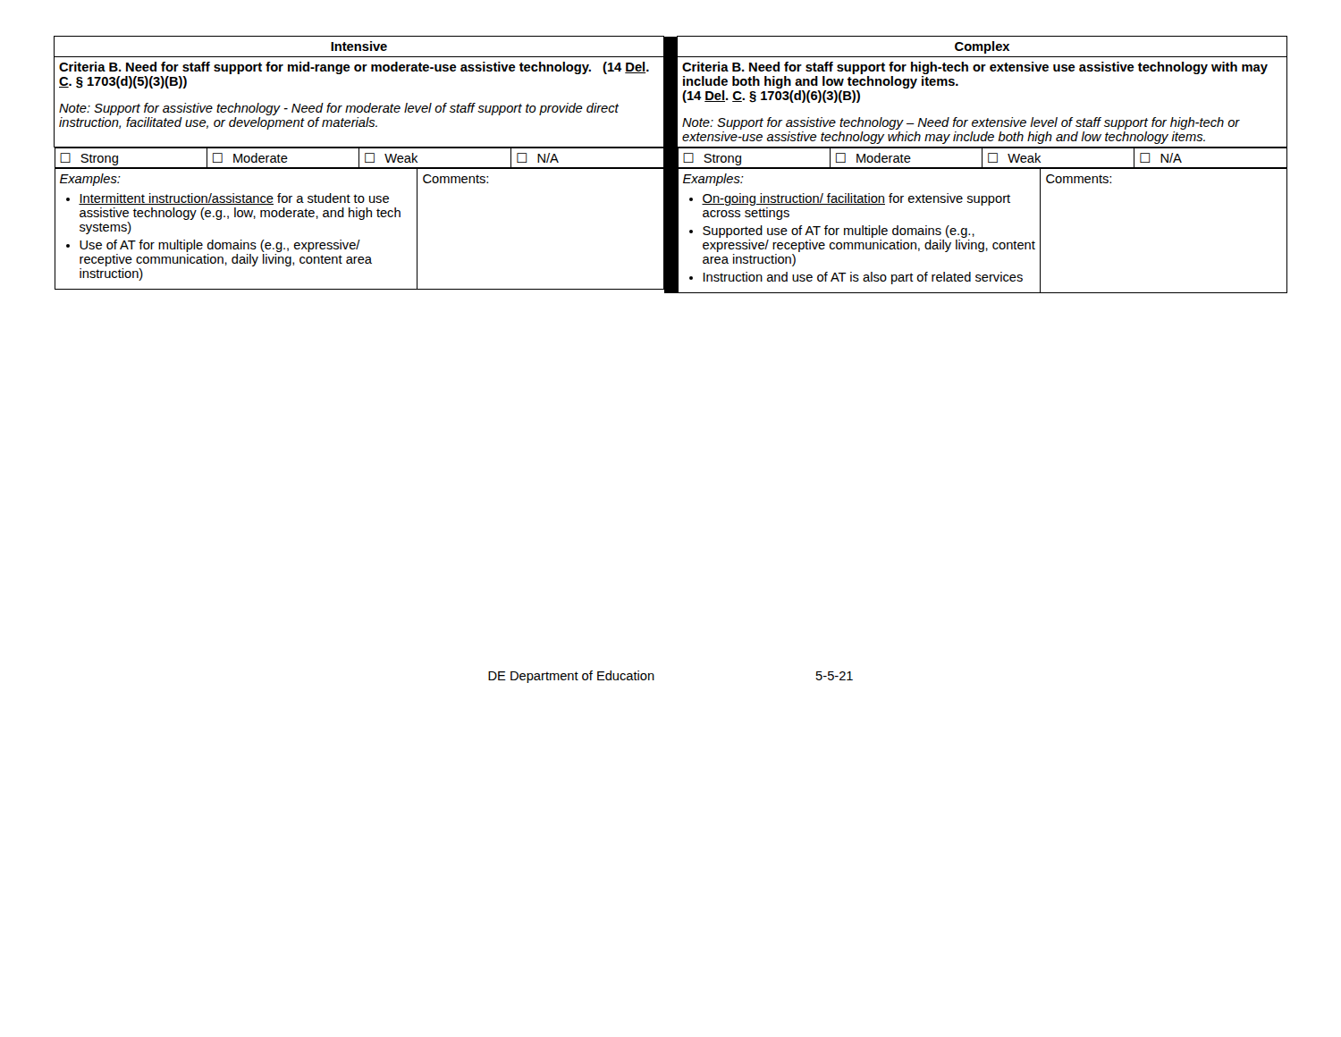| Intensive | | Complex |
| Criteria B. Need for staff support for mid-range or moderate-use assistive technology. (14 Del . C . § 1703(d)(5)(3)(B)) Note: Support for assistive technology - Need for moderate level of staff support to provide direct instruction, facilitated use, or development of materials. | | Criteria B. Need for staff support for high-tech or extensive use assistive technology with may include both high and low technology items. (14 Del . C . § 1703(d)(6)(3)(B)) Note: Support for assistive technology – Need for extensive level of staff support for high-tech or extensive-use assistive technology which may include both high and low technology items. |
| / ☐ Strong / ☐ Moderate / ☐ Weak / ☐ N/A / | | / ☐ Strong / ☐ Moderate / ☐ Weak / ☐ N/A / |
| / Examples: Intermittent instruction/assistance for a student to use assistive technology (e.g., low, moderate, and high tech systems) Use of AT for multiple domains (e.g., expressive/ receptive communication, daily living, content area instruction) / Comments: / | | / Examples: On-going instruction/ facilitation for extensive support across settings Supported use of AT for multiple domains (e.g., expressive/ receptive communication, daily living, content area instruction) Instruction and use of AT is also part of related services / Comments: / |
DE Department of Education5-5-21